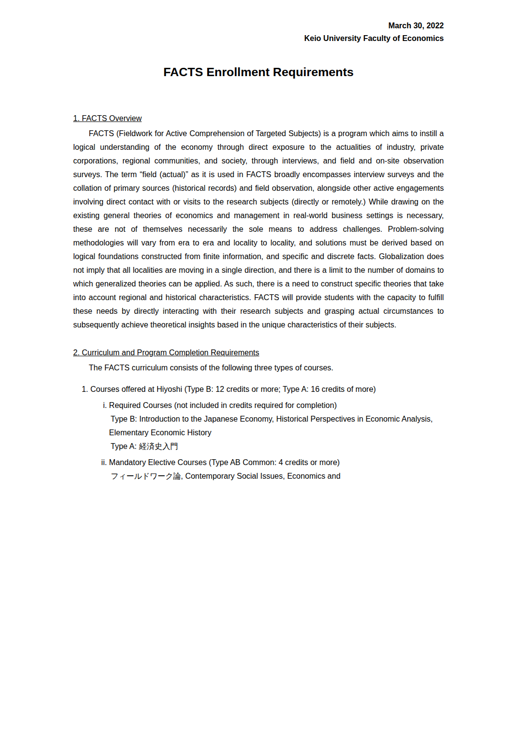March 30, 2022
Keio University Faculty of Economics
FACTS Enrollment Requirements
1. FACTS Overview
FACTS (Fieldwork for Active Comprehension of Targeted Subjects) is a program which aims to instill a logical understanding of the economy through direct exposure to the actualities of industry, private corporations, regional communities, and society, through interviews, and field and on-site observation surveys. The term “field (actual)” as it is used in FACTS broadly encompasses interview surveys and the collation of primary sources (historical records) and field observation, alongside other active engagements involving direct contact with or visits to the research subjects (directly or remotely.) While drawing on the existing general theories of economics and management in real-world business settings is necessary, these are not of themselves necessarily the sole means to address challenges. Problem-solving methodologies will vary from era to era and locality to locality, and solutions must be derived based on logical foundations constructed from finite information, and specific and discrete facts. Globalization does not imply that all localities are moving in a single direction, and there is a limit to the number of domains to which generalized theories can be applied. As such, there is a need to construct specific theories that take into account regional and historical characteristics. FACTS will provide students with the capacity to fulfill these needs by directly interacting with their research subjects and grasping actual circumstances to subsequently achieve theoretical insights based in the unique characteristics of their subjects.
2. Curriculum and Program Completion Requirements
The FACTS curriculum consists of the following three types of courses.
Courses offered at Hiyoshi (Type B: 12 credits or more; Type A: 16 credits of more)
Required Courses (not included in credits required for completion)
Type B: Introduction to the Japanese Economy, Historical Perspectives in Economic Analysis, Elementary Economic History
Type A: 経済史入門
Mandatory Elective Courses (Type AB Common: 4 credits or more)
フィールドワーク論, Contemporary Social Issues, Economics and